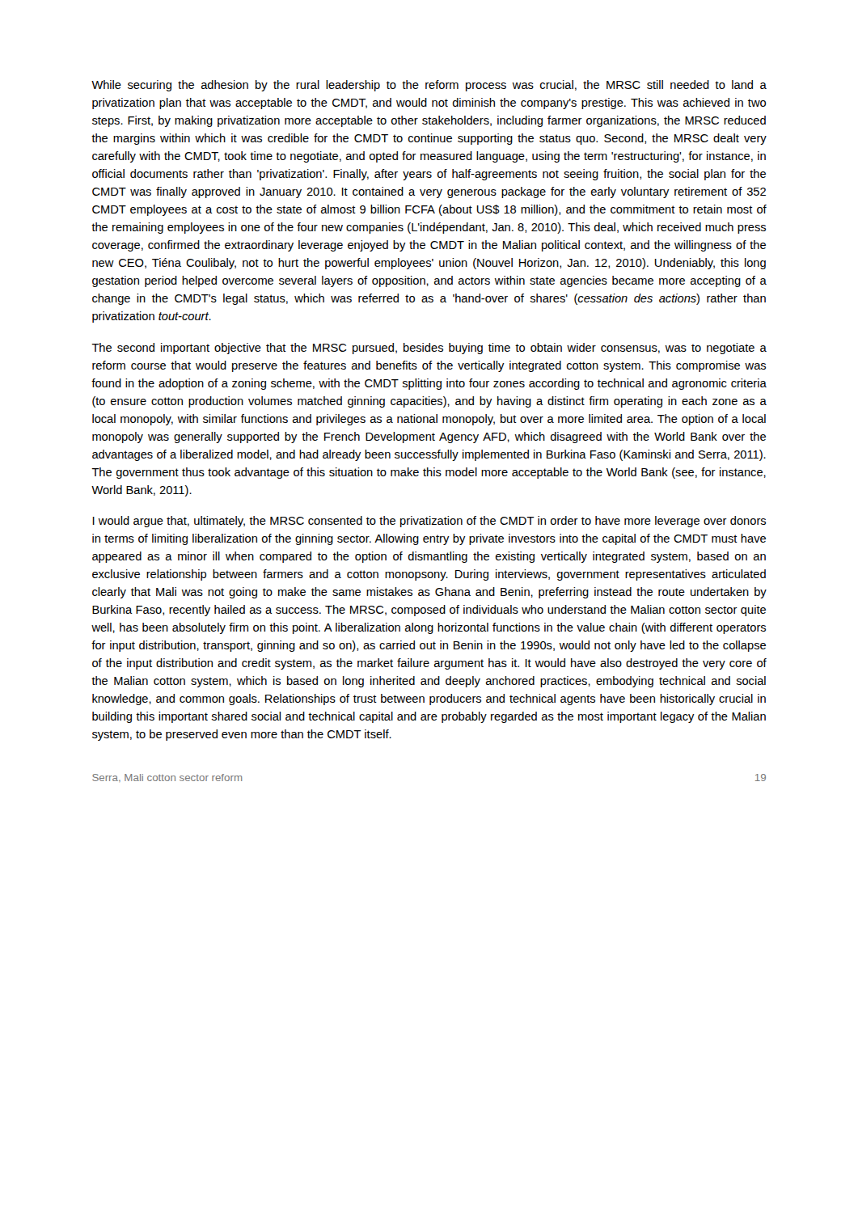While securing the adhesion by the rural leadership to the reform process was crucial, the MRSC still needed to land a privatization plan that was acceptable to the CMDT, and would not diminish the company's prestige. This was achieved in two steps. First, by making privatization more acceptable to other stakeholders, including farmer organizations, the MRSC reduced the margins within which it was credible for the CMDT to continue supporting the status quo. Second, the MRSC dealt very carefully with the CMDT, took time to negotiate, and opted for measured language, using the term 'restructuring', for instance, in official documents rather than 'privatization'. Finally, after years of half-agreements not seeing fruition, the social plan for the CMDT was finally approved in January 2010. It contained a very generous package for the early voluntary retirement of 352 CMDT employees at a cost to the state of almost 9 billion FCFA (about US$ 18 million), and the commitment to retain most of the remaining employees in one of the four new companies (L'indépendant, Jan. 8, 2010). This deal, which received much press coverage, confirmed the extraordinary leverage enjoyed by the CMDT in the Malian political context, and the willingness of the new CEO, Tiéna Coulibaly, not to hurt the powerful employees' union (Nouvel Horizon, Jan. 12, 2010). Undeniably, this long gestation period helped overcome several layers of opposition, and actors within state agencies became more accepting of a change in the CMDT's legal status, which was referred to as a 'hand-over of shares' (cessation des actions) rather than privatization tout-court.
The second important objective that the MRSC pursued, besides buying time to obtain wider consensus, was to negotiate a reform course that would preserve the features and benefits of the vertically integrated cotton system. This compromise was found in the adoption of a zoning scheme, with the CMDT splitting into four zones according to technical and agronomic criteria (to ensure cotton production volumes matched ginning capacities), and by having a distinct firm operating in each zone as a local monopoly, with similar functions and privileges as a national monopoly, but over a more limited area. The option of a local monopoly was generally supported by the French Development Agency AFD, which disagreed with the World Bank over the advantages of a liberalized model, and had already been successfully implemented in Burkina Faso (Kaminski and Serra, 2011). The government thus took advantage of this situation to make this model more acceptable to the World Bank (see, for instance, World Bank, 2011).
I would argue that, ultimately, the MRSC consented to the privatization of the CMDT in order to have more leverage over donors in terms of limiting liberalization of the ginning sector. Allowing entry by private investors into the capital of the CMDT must have appeared as a minor ill when compared to the option of dismantling the existing vertically integrated system, based on an exclusive relationship between farmers and a cotton monopsony. During interviews, government representatives articulated clearly that Mali was not going to make the same mistakes as Ghana and Benin, preferring instead the route undertaken by Burkina Faso, recently hailed as a success. The MRSC, composed of individuals who understand the Malian cotton sector quite well, has been absolutely firm on this point. A liberalization along horizontal functions in the value chain (with different operators for input distribution, transport, ginning and so on), as carried out in Benin in the 1990s, would not only have led to the collapse of the input distribution and credit system, as the market failure argument has it. It would have also destroyed the very core of the Malian cotton system, which is based on long inherited and deeply anchored practices, embodying technical and social knowledge, and common goals. Relationships of trust between producers and technical agents have been historically crucial in building this important shared social and technical capital and are probably regarded as the most important legacy of the Malian system, to be preserved even more than the CMDT itself.
Serra, Mali cotton sector reform 19